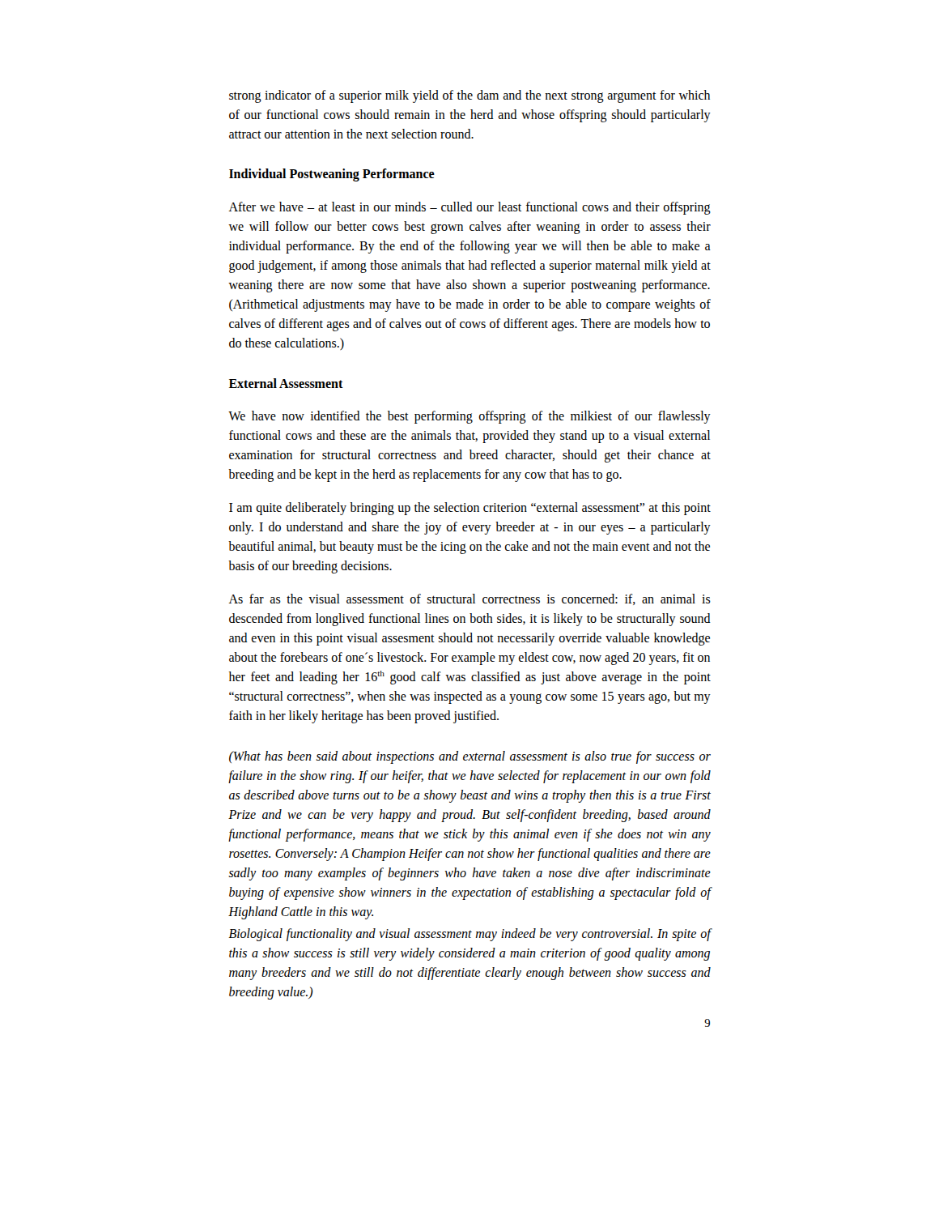strong indicator of a superior milk yield of the dam and the next strong argument for which of our functional cows should remain in the herd and whose offspring should particularly attract our attention in the next selection round.
Individual Postweaning Performance
After we have – at least in our minds – culled our least functional cows and their offspring we will follow our better cows best grown calves after weaning in order to assess their individual performance. By the end of the following year we will then be able to make a good judgement, if among those animals that had reflected a superior maternal milk yield at weaning there are now some that have also shown a superior postweaning performance. (Arithmetical adjustments may have to be made in order to be able to compare weights of calves of different ages and of calves out of cows of different ages. There are models how to do these calculations.)
External Assessment
We have now identified the best performing offspring of the milkiest of our flawlessly functional cows and these are the animals that, provided they stand up to a visual external examination for structural correctness and breed character, should get their chance at breeding and be kept in the herd as replacements for any cow that has to go.
I am quite deliberately bringing up the selection criterion “external assessment” at this point only. I do understand and share the joy of every breeder at - in our eyes – a particularly beautiful animal, but beauty must be the icing on the cake and not the main event and not the basis of our breeding decisions.
As far as the visual assessment of structural correctness is concerned: if, an animal is descended from longlived functional lines on both sides, it is likely to be structurally sound and even in this point visual assesment should not necessarily override valuable knowledge about the forebears of one´s livestock. For example my eldest cow, now aged 20 years, fit on her feet and leading her 16th good calf was classified as just above average in the point “structural correctness”, when she was inspected as a young cow some 15 years ago, but my faith in her likely heritage has been proved justified.
(What has been said about inspections and external assessment is also true for success or failure in the show ring. If our heifer, that we have selected for replacement in our own fold as described above turns out to be a showy beast and wins a trophy then this is a true First Prize and we can be very happy and proud. But self-confident breeding, based around functional performance, means that we stick by this animal even if she does not win any rosettes. Conversely: A Champion Heifer can not show her functional qualities and there are sadly too many examples of beginners who have taken a nose dive after indiscriminate buying of expensive show winners in the expectation of establishing a spectacular fold of Highland Cattle in this way.
Biological functionality and visual assessment may indeed be very controversial. In spite of this a show success is still very widely considered a main criterion of good quality among many breeders and we still do not differentiate clearly enough between show success and breeding value.)
9